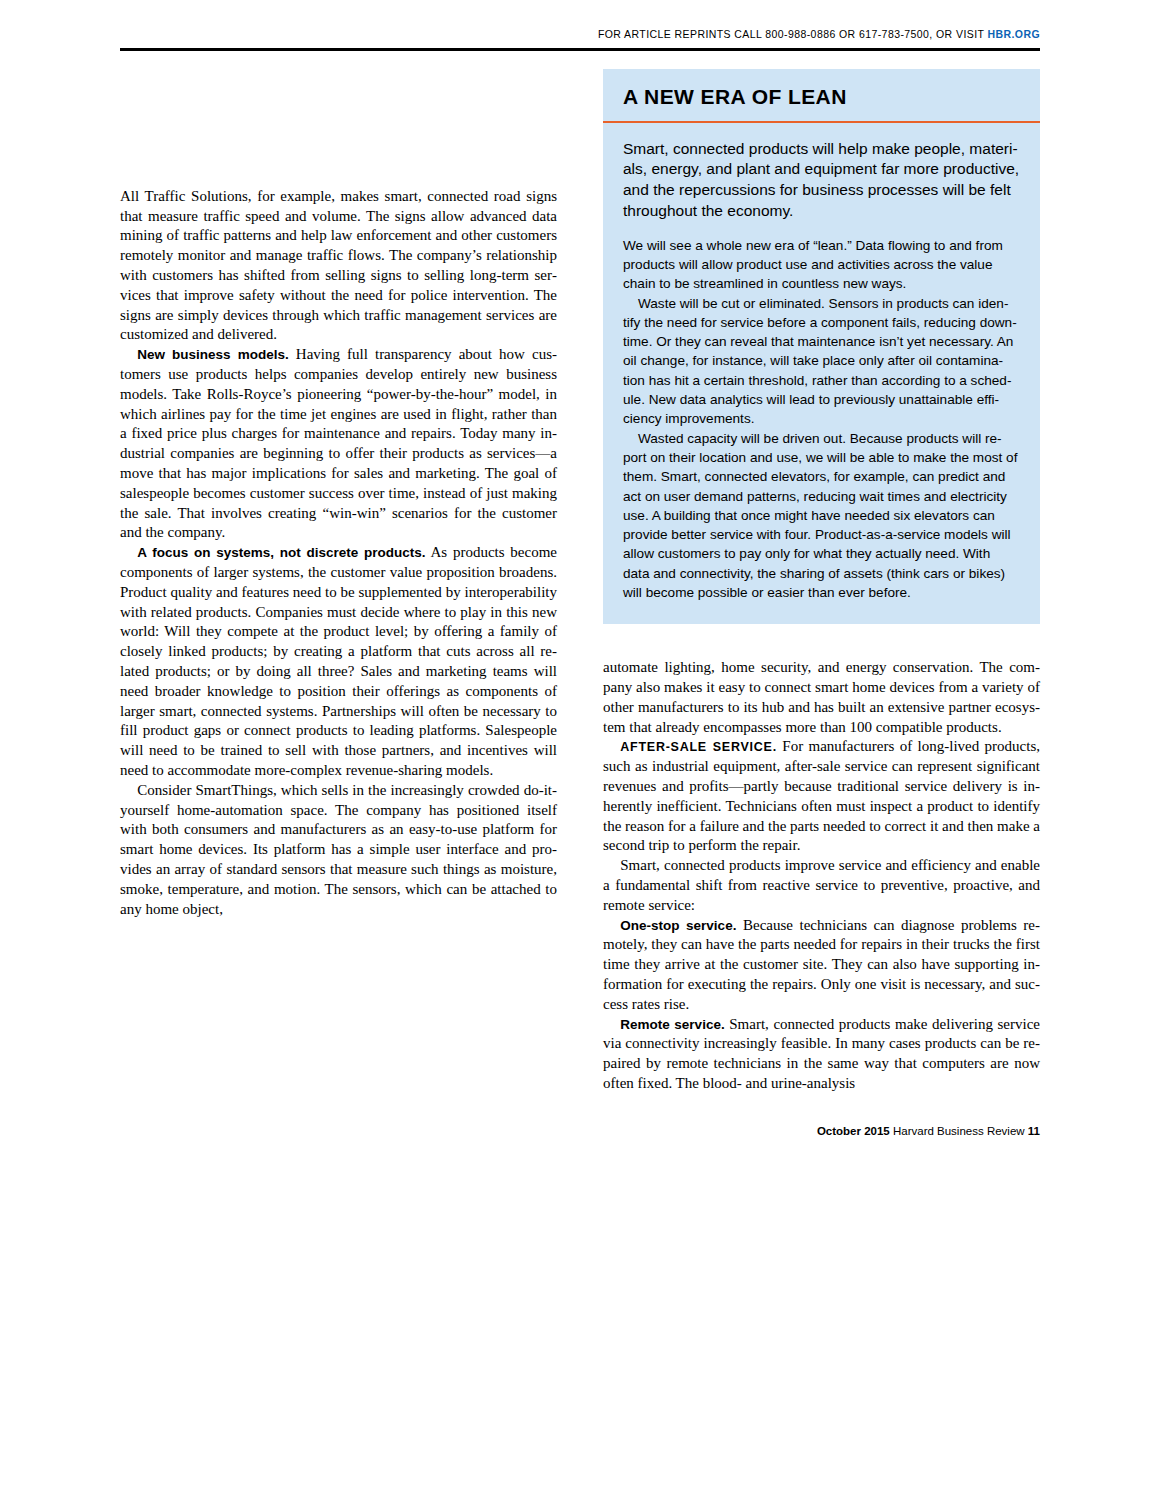For article reprints call 800-988-0886 or 617-783-7500, or visit hbr.org
All Traffic Solutions, for example, makes smart, connected road signs that measure traffic speed and volume. The signs allow advanced data mining of traffic patterns and help law enforcement and other customers remotely monitor and manage traffic flows. The company’s relationship with customers has shifted from selling signs to selling long-term services that improve safety without the need for police intervention. The signs are simply devices through which traffic management services are customized and delivered.
New business models. Having full transparency about how customers use products helps companies develop entirely new business models. Take Rolls-Royce’s pioneering “power-by-the-hour” model, in which airlines pay for the time jet engines are used in flight, rather than a fixed price plus charges for maintenance and repairs. Today many industrial companies are beginning to offer their products as services—a move that has major implications for sales and marketing. The goal of salespeople becomes customer success over time, instead of just making the sale. That involves creating “win-win” scenarios for the customer and the company.
A focus on systems, not discrete products. As products become components of larger systems, the customer value proposition broadens. Product quality and features need to be supplemented by interoperability with related products. Companies must decide where to play in this new world: Will they compete at the product level; by offering a family of closely linked products; by creating a platform that cuts across all related products; or by doing all three? Sales and marketing teams will need broader knowledge to position their offerings as components of larger smart, connected systems. Partnerships will often be necessary to fill product gaps or connect products to leading platforms. Salespeople will need to be trained to sell with those partners, and incentives will need to accommodate more-complex revenue-sharing models.
Consider SmartThings, which sells in the increasingly crowded do-it-yourself home-automation space. The company has positioned itself with both consumers and manufacturers as an easy-to-use platform for smart home devices. Its platform has a simple user interface and provides an array of standard sensors that measure such things as moisture, smoke, temperature, and motion. The sensors, which can be attached to any home object,
A New Era of Lean
Smart, connected products will help make people, materials, energy, and plant and equipment far more productive, and the repercussions for business processes will be felt throughout the economy.
We will see a whole new era of “lean.” Data flowing to and from products will allow product use and activities across the value chain to be streamlined in countless new ways.
Waste will be cut or eliminated. Sensors in products can identify the need for service before a component fails, reducing downtime. Or they can reveal that maintenance isn’t yet necessary. An oil change, for instance, will take place only after oil contamination has hit a certain threshold, rather than according to a schedule. New data analytics will lead to previously unattainable efficiency improvements.
Wasted capacity will be driven out. Because products will report on their location and use, we will be able to make the most of them. Smart, connected elevators, for example, can predict and act on user demand patterns, reducing wait times and electricity use. A building that once might have needed six elevators can provide better service with four. Product-as-a-service models will allow customers to pay only for what they actually need. With data and connectivity, the sharing of assets (think cars or bikes) will become possible or easier than ever before.
automate lighting, home security, and energy conservation. The company also makes it easy to connect smart home devices from a variety of other manufacturers to its hub and has built an extensive partner ecosystem that already encompasses more than 100 compatible products.
After-sale service. For manufacturers of long-lived products, such as industrial equipment, after-sale service can represent significant revenues and profits—partly because traditional service delivery is inherently inefficient. Technicians often must inspect a product to identify the reason for a failure and the parts needed to correct it and then make a second trip to perform the repair.
Smart, connected products improve service and efficiency and enable a fundamental shift from reactive service to preventive, proactive, and remote service:
One-stop service. Because technicians can diagnose problems remotely, they can have the parts needed for repairs in their trucks the first time they arrive at the customer site. They can also have supporting information for executing the repairs. Only one visit is necessary, and success rates rise.
Remote service. Smart, connected products make delivering service via connectivity increasingly feasible. In many cases products can be repaired by remote technicians in the same way that computers are now often fixed. The blood- and urine-analysis
October 2015 Harvard Business Review 11